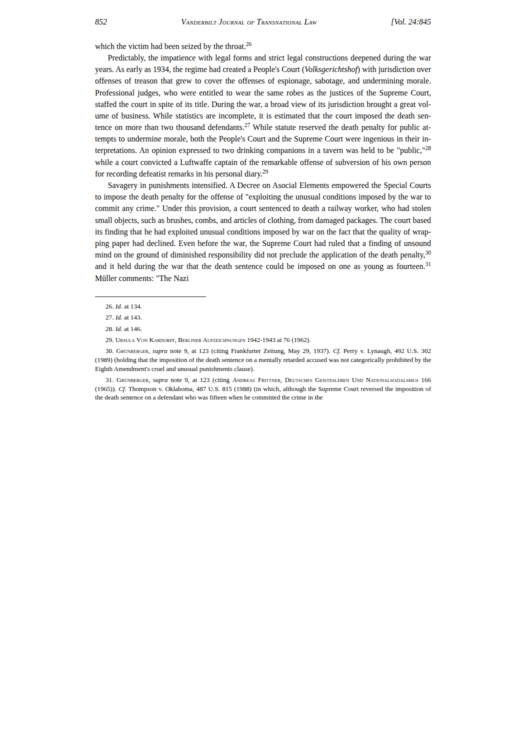852 Vanderbilt Journal of Transnational Law [Vol. 24:845
which the victim had been seized by the throat.26
Predictably, the impatience with legal forms and strict legal constructions deepened during the war years. As early as 1934, the regime had created a People's Court (Volksgerichtshof) with jurisdiction over offenses of treason that grew to cover the offenses of espionage, sabotage, and undermining morale. Professional judges, who were entitled to wear the same robes as the justices of the Supreme Court, staffed the court in spite of its title. During the war, a broad view of its jurisdiction brought a great volume of business. While statistics are incomplete, it is estimated that the court imposed the death sentence on more than two thousand defendants.27 While statute reserved the death penalty for public attempts to undermine morale, both the People's Court and the Supreme Court were ingenious in their interpretations. An opinion expressed to two drinking companions in a tavern was held to be "public,"28 while a court convicted a Luftwaffe captain of the remarkable offense of subversion of his own person for recording defeatist remarks in his personal diary.29
Savagery in punishments intensified. A Decree on Asocial Elements empowered the Special Courts to impose the death penalty for the offense of "exploiting the unusual conditions imposed by the war to commit any crime." Under this provision, a court sentenced to death a railway worker, who had stolen small objects, such as brushes, combs, and articles of clothing, from damaged packages. The court based its finding that he had exploited unusual conditions imposed by war on the fact that the quality of wrapping paper had declined. Even before the war, the Supreme Court had ruled that a finding of unsound mind on the ground of diminished responsibility did not preclude the application of the death penalty,30 and it held during the war that the death sentence could be imposed on one as young as fourteen.31 Müller comments: "The Nazi
26. Id. at 134.
27. Id. at 143.
28. Id. at 146.
29. Ursula Von Kardorff, Berliner Aufzeichnungen 1942-1943 at 76 (1962).
30. Grünberger, supra note 9, at 123 (citing Frankfurter Zeitung, May 29, 1937). Cf. Perry v. Lynaugh, 492 U.S. 302 (1989) (holding that the imposition of the death sentence on a mentally retarded accused was not categorically prohibited by the Eighth Amendment's cruel and unusual punishments clause).
31. Grünberger, supra note 9, at 123 (citing Andreas Frittner, Deutsches Geistesleben Und Nationalsozialsmus 166 (1965)). Cf. Thompson v. Oklahoma, 487 U.S. 815 (1988) (in which, although the Supreme Court reversed the imposition of the death sentence on a defendant who was fifteen when he committed the crime in the